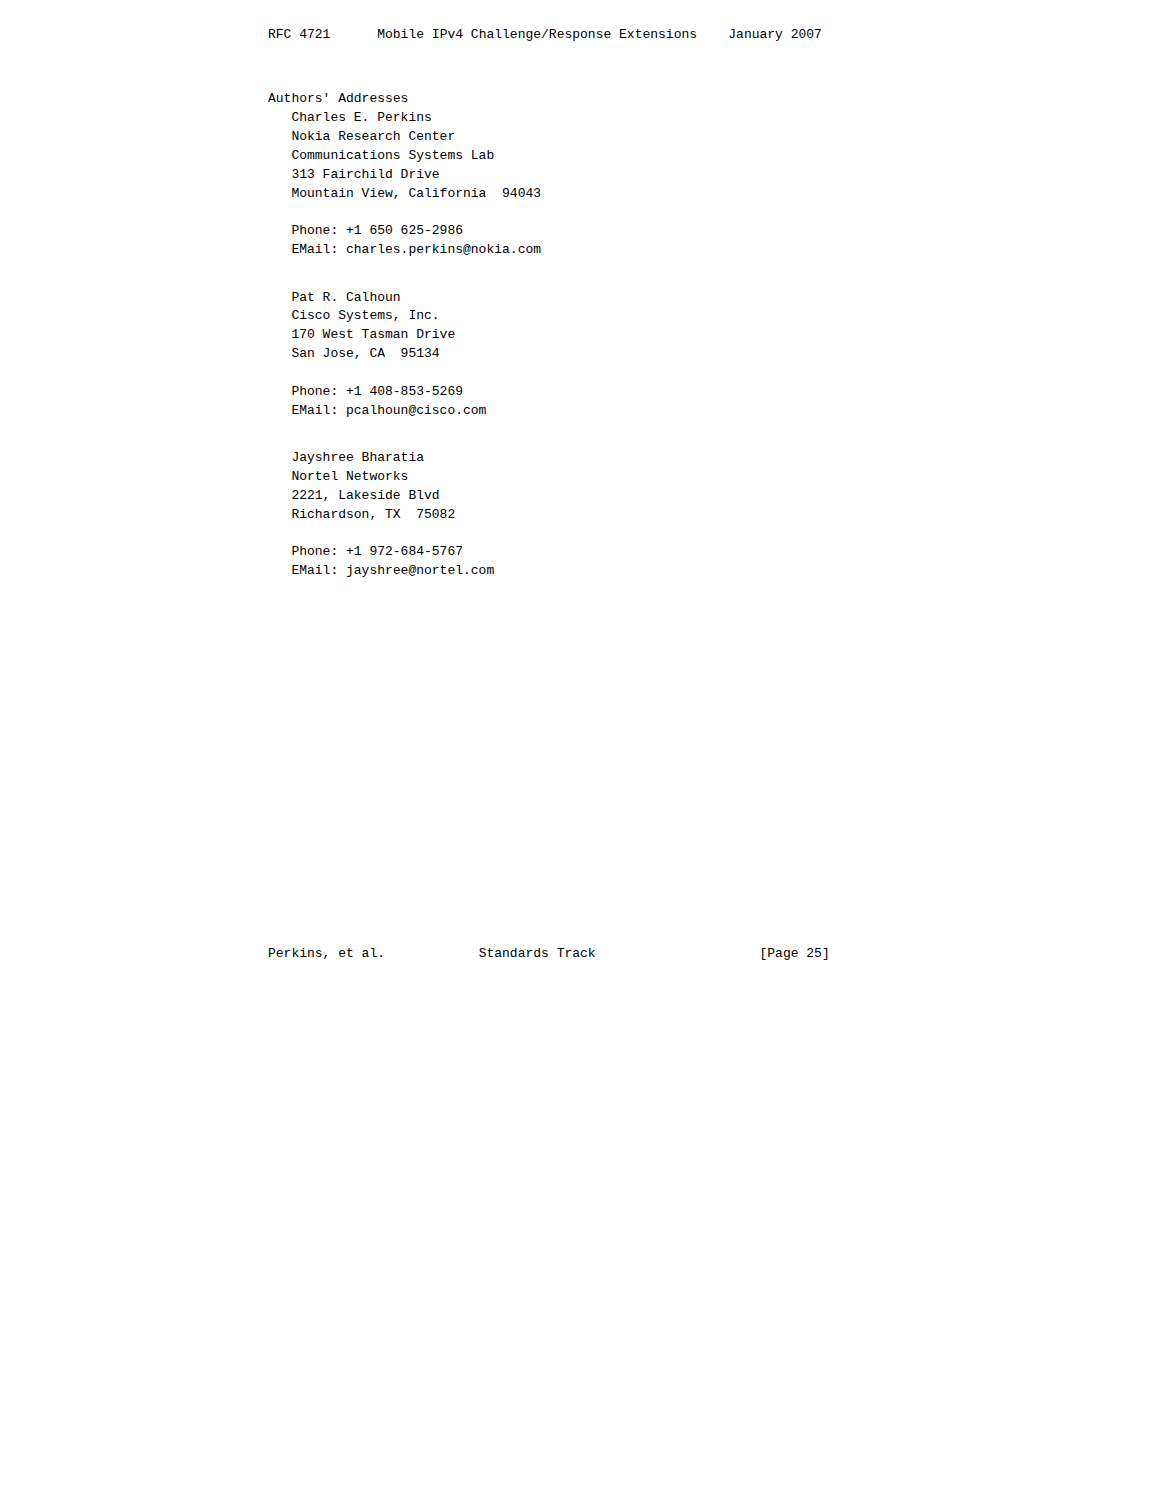RFC 4721      Mobile IPv4 Challenge/Response Extensions    January 2007
Authors' Addresses
Charles E. Perkins
Nokia Research Center
Communications Systems Lab
313 Fairchild Drive
Mountain View, California  94043

Phone: +1 650 625-2986
EMail: charles.perkins@nokia.com
Pat R. Calhoun
Cisco Systems, Inc.
170 West Tasman Drive
San Jose, CA  95134

Phone: +1 408-853-5269
EMail: pcalhoun@cisco.com
Jayshree Bharatia
Nortel Networks
2221, Lakeside Blvd
Richardson, TX  75082

Phone: +1 972-684-5767
EMail: jayshree@nortel.com
Perkins, et al.            Standards Track                     [Page 25]